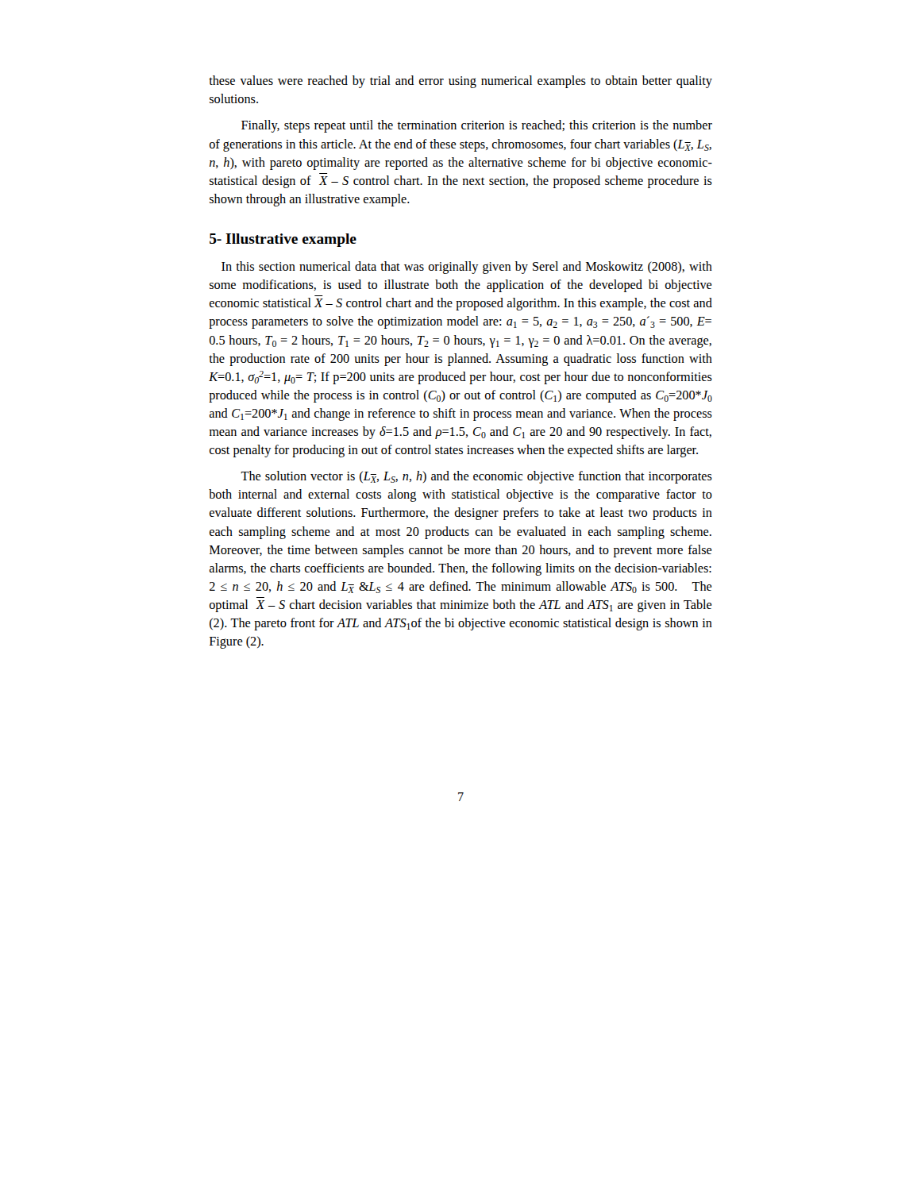these values were reached by trial and error using numerical examples to obtain better quality solutions.
Finally, steps repeat until the termination criterion is reached; this criterion is the number of generations in this article. At the end of these steps, chromosomes, four chart variables (LX, LS, n, h), with pareto optimality are reported as the alternative scheme for bi objective economic-statistical design of X – S control chart. In the next section, the proposed scheme procedure is shown through an illustrative example.
5- Illustrative example
In this section numerical data that was originally given by Serel and Moskowitz (2008), with some modifications, is used to illustrate both the application of the developed bi objective economic statistical X – S control chart and the proposed algorithm. In this example, the cost and process parameters to solve the optimization model are: a1 = 5, a2 = 1, a3 = 250, a´3 = 500, E= 0.5 hours, T0 = 2 hours, T1 = 20 hours, T2 = 0 hours, γ1 = 1, γ2 = 0 and λ=0.01. On the average, the production rate of 200 units per hour is planned. Assuming a quadratic loss function with K=0.1, σ02=1, μ0= T; If p=200 units are produced per hour, cost per hour due to nonconformities produced while the process is in control (C0) or out of control (C1) are computed as C0=200*J0 and C1=200*J1 and change in reference to shift in process mean and variance. When the process mean and variance increases by δ=1.5 and ρ=1.5, C0 and C1 are 20 and 90 respectively. In fact, cost penalty for producing in out of control states increases when the expected shifts are larger.
The solution vector is (LX, LS, n, h) and the economic objective function that incorporates both internal and external costs along with statistical objective is the comparative factor to evaluate different solutions. Furthermore, the designer prefers to take at least two products in each sampling scheme and at most 20 products can be evaluated in each sampling scheme. Moreover, the time between samples cannot be more than 20 hours, and to prevent more false alarms, the charts coefficients are bounded. Then, the following limits on the decision-variables: 2 ≤ n ≤ 20, h ≤ 20 and LX &LS ≤ 4 are defined. The minimum allowable ATS0 is 500. The optimal X – S chart decision variables that minimize both the ATL and ATS1 are given in Table (2). The pareto front for ATL and ATS1of the bi objective economic statistical design is shown in Figure (2).
7